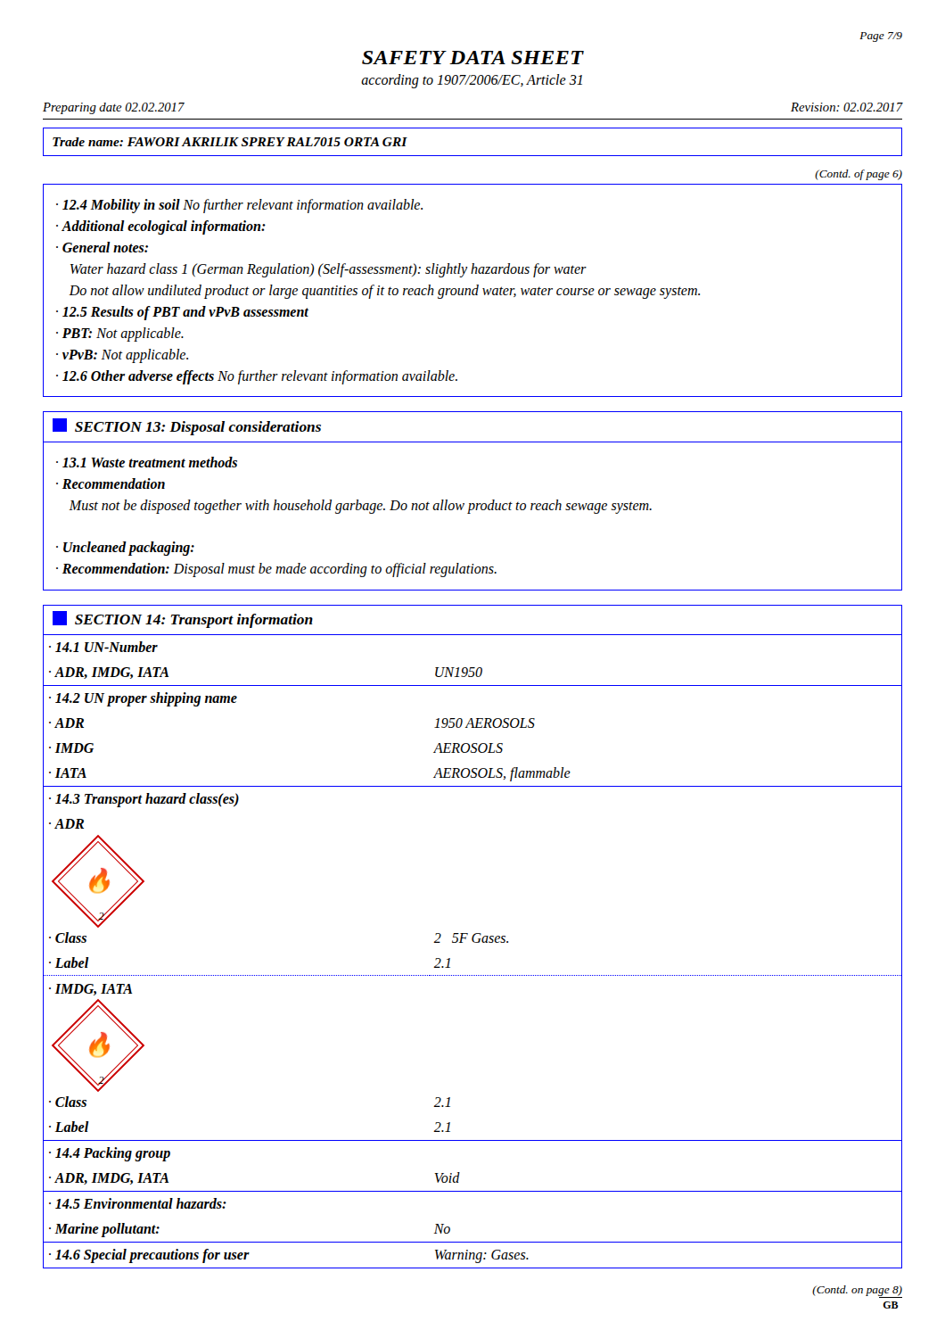Page 7/9
SAFETY DATA SHEET
according to 1907/2006/EC, Article 31
Preparing date 02.02.2017 Revision: 02.02.2017
Trade name: FAWORI AKRILIK SPREY RAL7015 ORTA GRI
(Contd. of page 6)
· 12.4 Mobility in soil No further relevant information available.
· Additional ecological information:
· General notes:
Water hazard class 1 (German Regulation) (Self-assessment): slightly hazardous for water
Do not allow undiluted product or large quantities of it to reach ground water, water course or sewage system.
· 12.5 Results of PBT and vPvB assessment
· PBT: Not applicable.
· vPvB: Not applicable.
· 12.6 Other adverse effects No further relevant information available.
SECTION 13: Disposal considerations
· 13.1 Waste treatment methods
· Recommendation
Must not be disposed together with household garbage. Do not allow product to reach sewage system.
· Uncleaned packaging:
· Recommendation: Disposal must be made according to official regulations.
SECTION 14: Transport information
| · 14.1 UN-Number | |
| · ADR, IMDG, IATA | UN1950 |
| · 14.2 UN proper shipping name | |
| · ADR | 1950 AEROSOLS |
| · IMDG | AEROSOLS |
| · IATA | AEROSOLS, flammable |
| · 14.3 Transport hazard class(es) | |
| · ADR | |
| 🔥 2 |
| · Class | 2 5F Gases. |
| · Label | 2.1 |
| · IMDG, IATA | |
| 🔥 2 |
| · Class | 2.1 |
| · Label | 2.1 |
| · 14.4 Packing group | |
| · ADR, IMDG, IATA | Void |
| · 14.5 Environmental hazards: | |
| · Marine pollutant: | No |
| · 14.6 Special precautions for user | Warning: Gases. |
(Contd. on page 8) GB